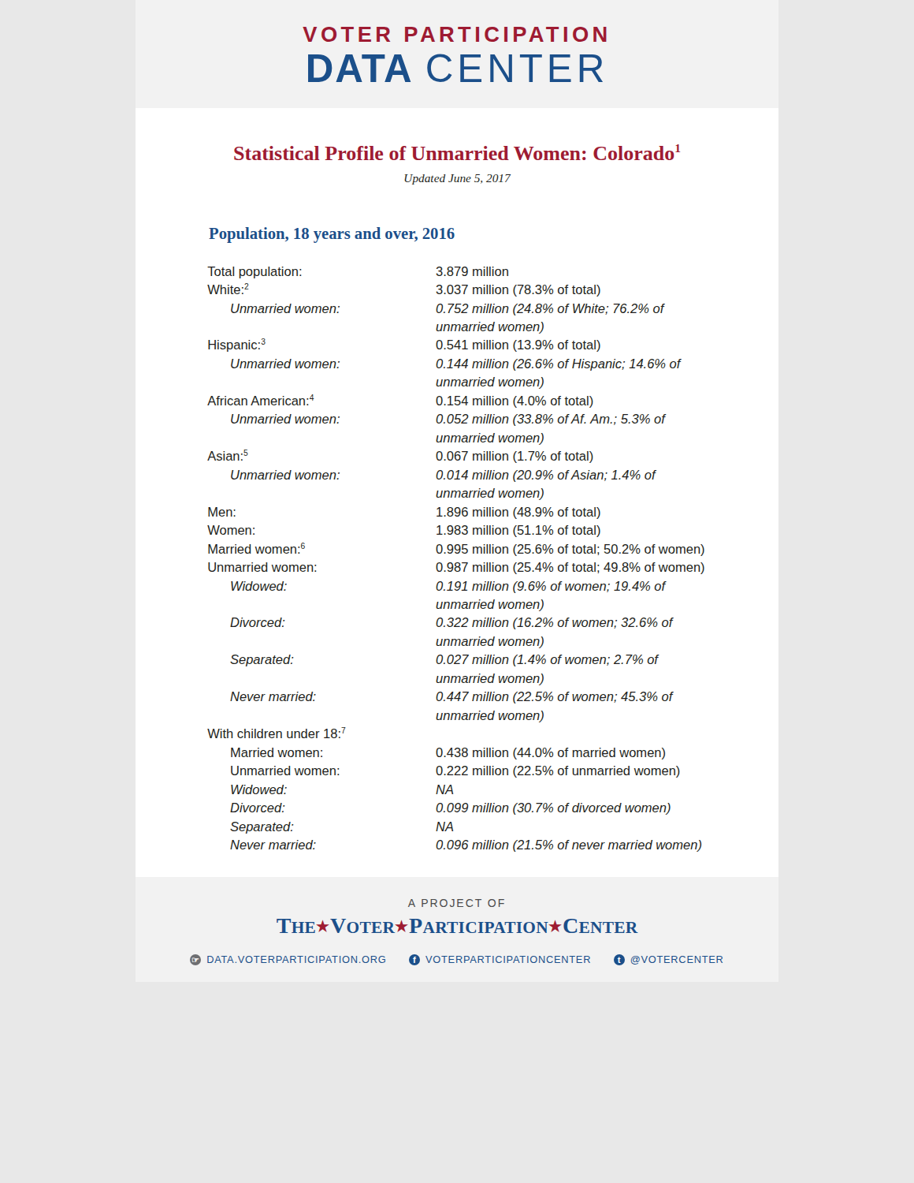Voter Participation
DATA CENTER
Statistical Profile of Unmarried Women: Colorado1
Updated June 5, 2017
Population, 18 years and over, 2016
| Total population: | 3.879 million |
| White: 2 | 3.037 million (78.3% of total) |
| Unmarried women: | 0.752 million (24.8% of White; 76.2% of unmarried women) |
| Hispanic: 3 | 0.541 million (13.9% of total) |
| Unmarried women: | 0.144 million (26.6% of Hispanic; 14.6% of unmarried women) |
| African American: 4 | 0.154 million (4.0% of total) |
| Unmarried women: | 0.052 million (33.8% of Af. Am.; 5.3% of unmarried women) |
| Asian: 5 | 0.067 million (1.7% of total) |
| Unmarried women: | 0.014 million (20.9% of Asian; 1.4% of unmarried women) |
| Men: | 1.896 million (48.9% of total) |
| Women: | 1.983 million (51.1% of total) |
| Married women: 6 | 0.995 million (25.6% of total; 50.2% of women) |
| Unmarried women: | 0.987 million (25.4% of total; 49.8% of women) |
| Widowed: | 0.191 million (9.6% of women; 19.4% of unmarried women) |
| Divorced: | 0.322 million (16.2% of women; 32.6% of unmarried women) |
| Separated: | 0.027 million (1.4% of women; 2.7% of unmarried women) |
| Never married: | 0.447 million (22.5% of women; 45.3% of unmarried women) |
| With children under 18: 7 | |
| Married women: | 0.438 million (44.0% of married women) |
| Unmarried women: | 0.222 million (22.5% of unmarried women) |
| Widowed: | NA |
| Divorced: | 0.099 million (30.7% of divorced women) |
| Separated: | NA |
| Never married: | 0.096 million (21.5% of never married women) |
A Project of
THE★VOTER★PARTICIPATION★CENTER
☞DATA.VOTERPARTICIPATION.ORG f VOTERPARTICIPATIONCENTER t@VOTERCENTER